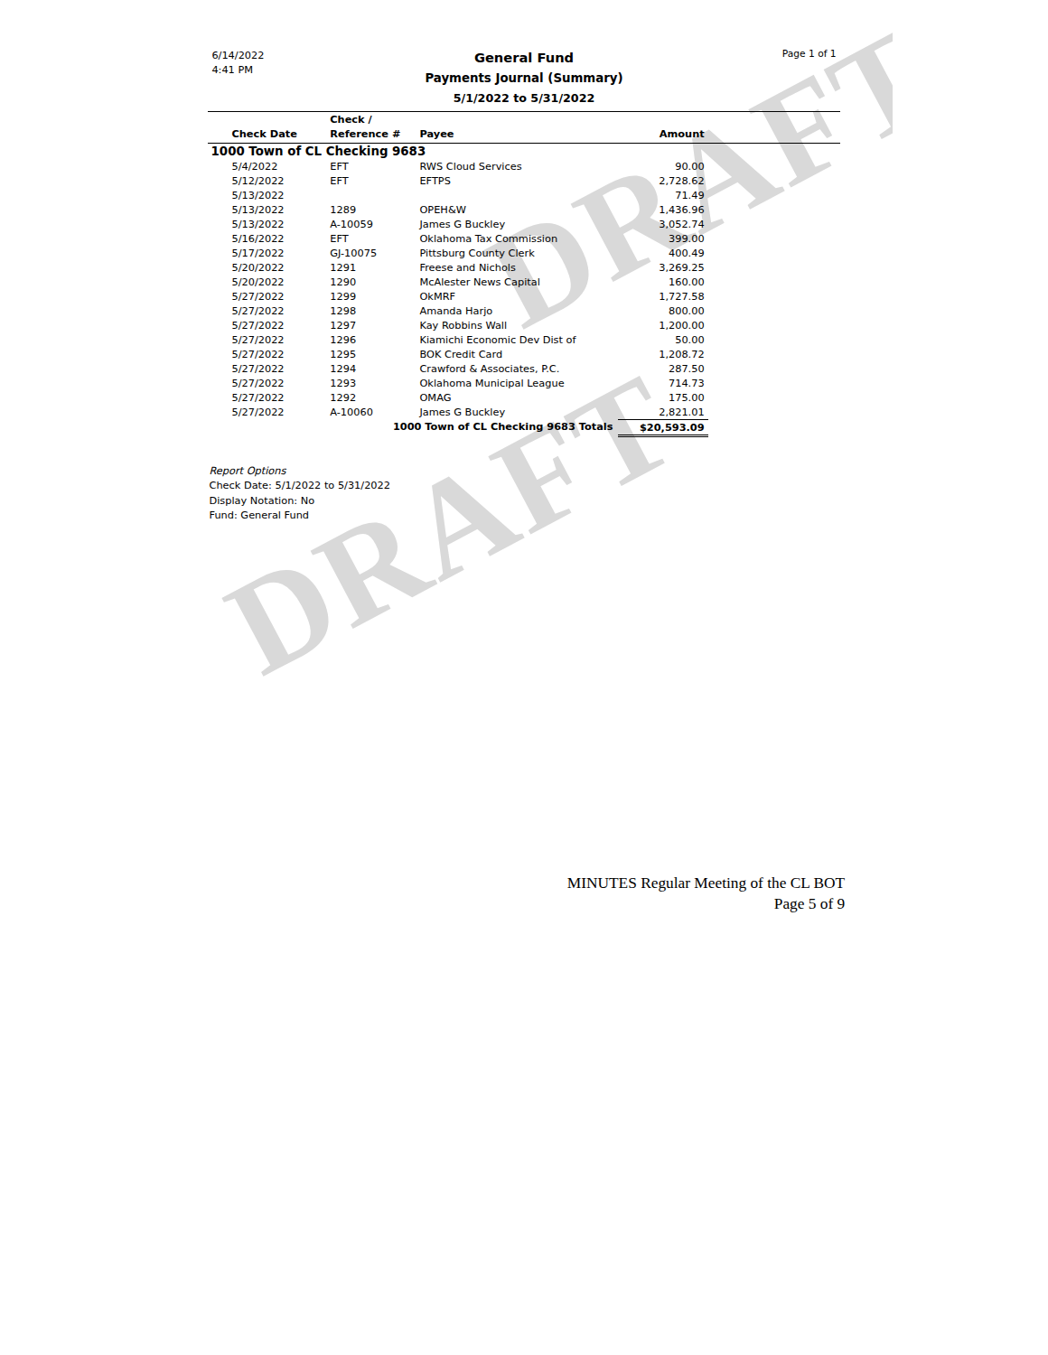DRAFT DRAFT
6/14/2022
4:41 PM
General Fund
Payments Journal (Summary)
5/1/2022 to 5/31/2022
Page 1 of 1
| | Check / | | | |
| --- | --- | --- | --- | --- |
| Check Date | Reference # | Payee | Amount | |
| 1000 Town of CL Checking 9683 |
| 5/4/2022 | EFT | RWS Cloud Services | 90.00 | |
| 5/12/2022 | EFT | EFTPS | 2,728.62 | |
| 5/13/2022 | | | 71.49 | |
| 5/13/2022 | 1289 | OPEH&W | 1,436.96 | |
| 5/13/2022 | A-10059 | James G Buckley | 3,052.74 | |
| 5/16/2022 | EFT | Oklahoma Tax Commission | 399.00 | |
| 5/17/2022 | GJ-10075 | Pittsburg County Clerk | 400.49 | |
| 5/20/2022 | 1291 | Freese and Nichols | 3,269.25 | |
| 5/20/2022 | 1290 | McAlester News Capital | 160.00 | |
| 5/27/2022 | 1299 | OkMRF | 1,727.58 | |
| 5/27/2022 | 1298 | Amanda Harjo | 800.00 | |
| 5/27/2022 | 1297 | Kay Robbins Wall | 1,200.00 | |
| 5/27/2022 | 1296 | Kiamichi Economic Dev Dist of | 50.00 | |
| 5/27/2022 | 1295 | BOK Credit Card | 1,208.72 | |
| 5/27/2022 | 1294 | Crawford & Associates, P.C. | 287.50 | |
| 5/27/2022 | 1293 | Oklahoma Municipal League | 714.73 | |
| 5/27/2022 | 1292 | OMAG | 175.00 | |
| 5/27/2022 | A-10060 | James G Buckley | 2,821.01 | |
| 1000 Town of CL Checking 9683 Totals | $20,593.09 | |
Report Options
Check Date: 5/1/2022 to 5/31/2022
Display Notation: No
Fund: General Fund
MINUTES Regular Meeting of the CL BOT
Page 5 of 9